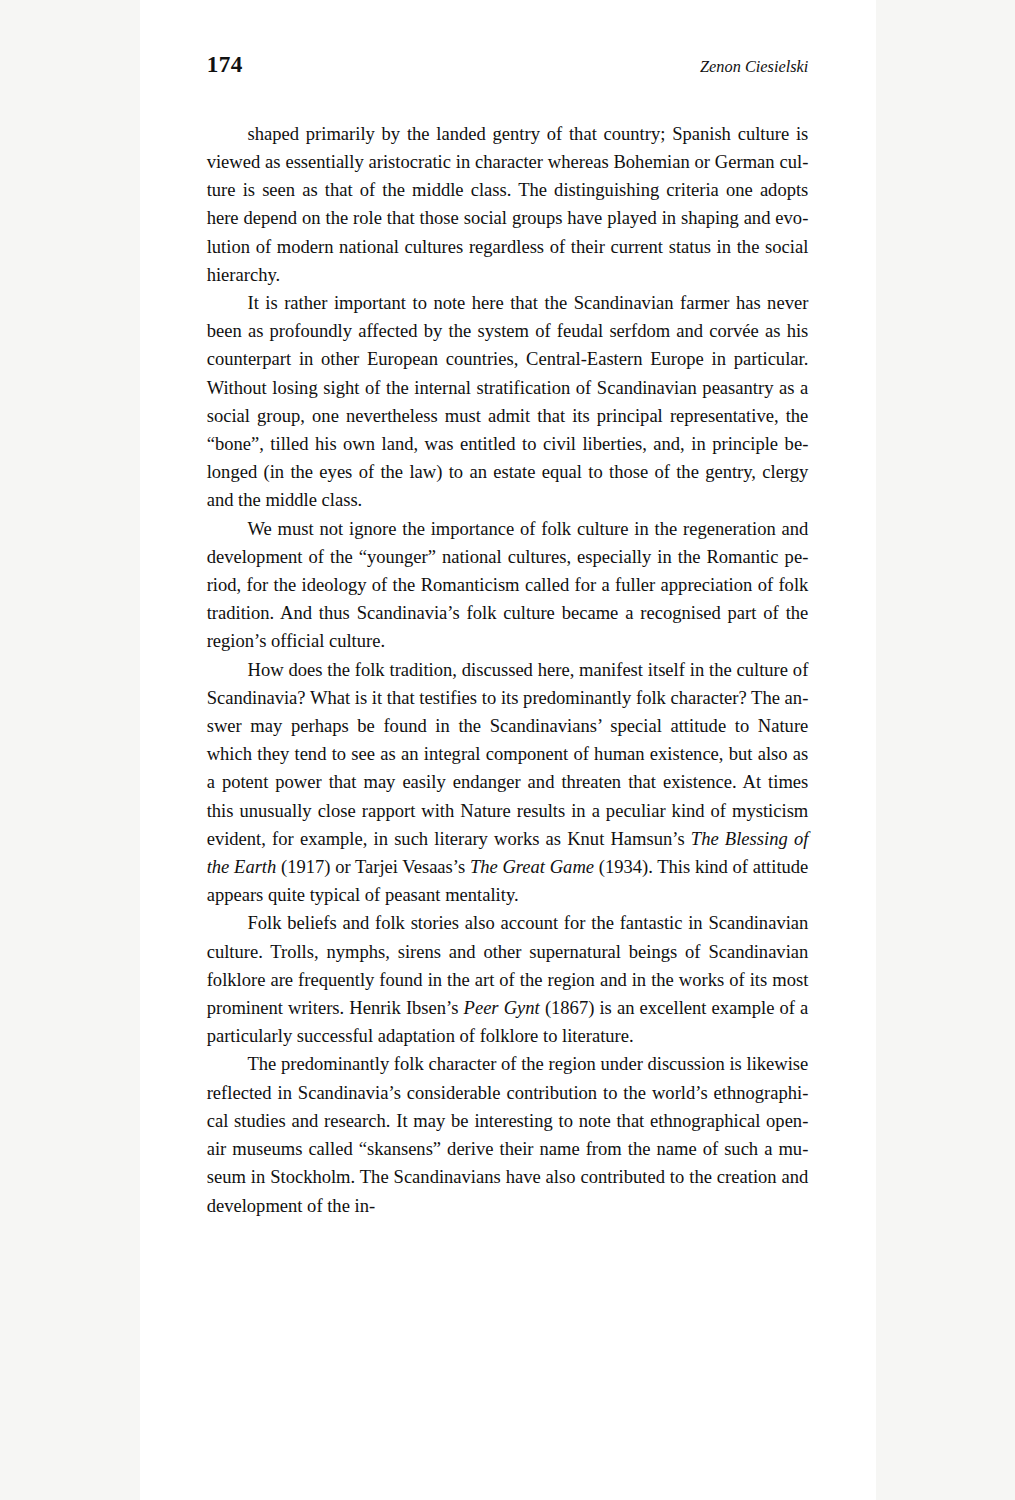174 Zenon Ciesielski
shaped primarily by the landed gentry of that country; Spanish culture is viewed as essentially aristocratic in character whereas Bohemian or German culture is seen as that of the middle class. The distinguishing criteria one adopts here depend on the role that those social groups have played in shaping and evolution of modern national cultures regardless of their current status in the social hierarchy.
It is rather important to note here that the Scandinavian farmer has never been as profoundly affected by the system of feudal serfdom and corvée as his counterpart in other European countries, Central-Eastern Europe in particular. Without losing sight of the internal stratification of Scandinavian peasantry as a social group, one nevertheless must admit that its principal representative, the “bone”, tilled his own land, was entitled to civil liberties, and, in principle belonged (in the eyes of the law) to an estate equal to those of the gentry, clergy and the middle class.
We must not ignore the importance of folk culture in the regeneration and development of the “younger” national cultures, especially in the Romantic period, for the ideology of the Romanticism called for a fuller appreciation of folk tradition. And thus Scandinavia’s folk culture became a recognised part of the region’s official culture.
How does the folk tradition, discussed here, manifest itself in the culture of Scandinavia? What is it that testifies to its predominantly folk character? The answer may perhaps be found in the Scandinavians’ special attitude to Nature which they tend to see as an integral component of human existence, but also as a potent power that may easily endanger and threaten that existence. At times this unusually close rapport with Nature results in a peculiar kind of mysticism evident, for example, in such literary works as Knut Hamsun’s The Blessing of the Earth (1917) or Tarjei Vesaas’s The Great Game (1934). This kind of attitude appears quite typical of peasant mentality.
Folk beliefs and folk stories also account for the fantastic in Scandinavian culture. Trolls, nymphs, sirens and other supernatural beings of Scandinavian folklore are frequently found in the art of the region and in the works of its most prominent writers. Henrik Ibsen’s Peer Gynt (1867) is an excellent example of a particularly successful adaptation of folklore to literature.
The predominantly folk character of the region under discussion is likewise reflected in Scandinavia’s considerable contribution to the world’s ethnographical studies and research. It may be interesting to note that ethnographical open-air museums called “skansens” derive their name from the name of such a museum in Stockholm. The Scandinavians have also contributed to the creation and development of the in-